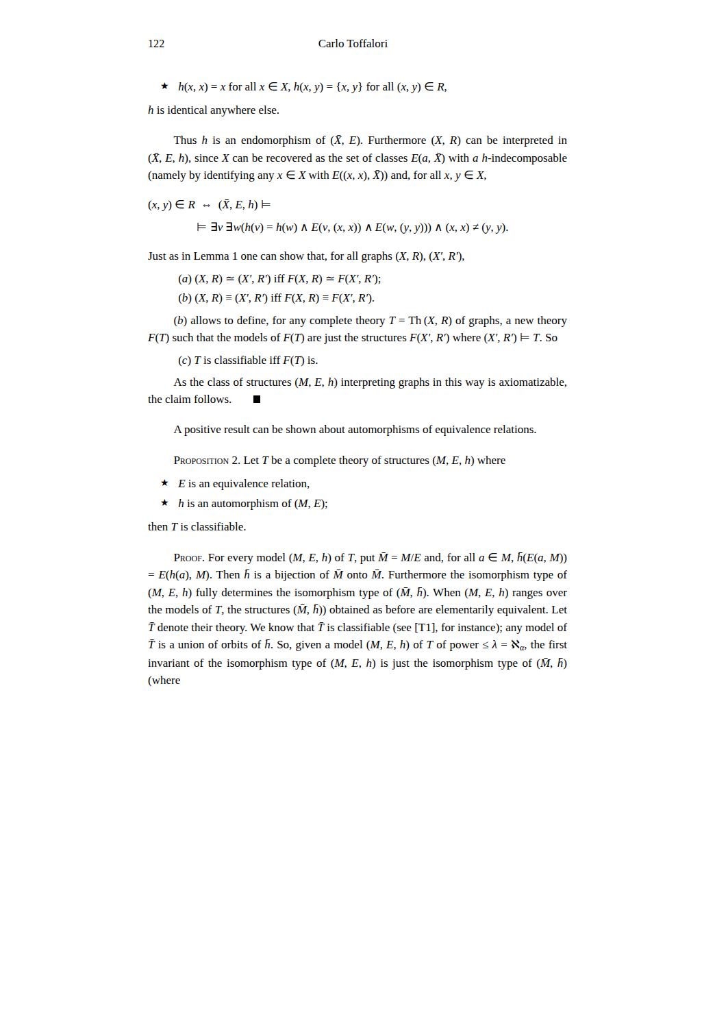122 Carlo Toffalori
h(x, x) = x for all x ∈ X, h(x, y) = {x, y} for all (x, y) ∈ R,
h is identical anywhere else.
Thus h is an endomorphism of (X̄, E). Furthermore (X, R) can be interpreted in (X̄, E, h), since X can be recovered as the set of classes E(a, X̄) with a h-indecomposable (namely by identifying any x ∈ X with E((x, x), X̄)) and, for all x, y ∈ X,
(x, y) ∈ R ⇔ (X̄, E, h) ⊨
⊨ ∃v ∃w(h(v) = h(w) ∧ E(v, (x, x)) ∧ E(w, (y, y))) ∧ (x, x) ≠ (y, y).
Just as in Lemma 1 one can show that, for all graphs (X, R), (X′, R′),
(a) (X, R) ≃ (X′, R′) iff F(X, R) ≃ F(X′, R′);
(b) (X, R) ≡ (X′, R′) iff F(X, R) ≡ F(X′, R′).
(b) allows to define, for any complete theory T = Th (X, R) of graphs, a new theory F(T) such that the models of F(T) are just the structures F(X′, R′) where (X′, R′) ⊨ T. So
(c) T is classifiable iff F(T) is.
As the class of structures (M, E, h) interpreting graphs in this way is axiomatizable, the claim follows.
A positive result can be shown about automorphisms of equivalence relations.
Proposition 2. Let T be a complete theory of structures (M, E, h) where
E is an equivalence relation,
h is an automorphism of (M, E);
then T is classifiable.
Proof. For every model (M, E, h) of T, put M̄ = M/E and, for all a ∈ M, h̄(E(a, M)) = E(h(a), M). Then h̄ is a bijection of M̄ onto M̄. Furthermore the isomorphism type of (M, E, h) fully determines the isomorphism type of (M̄, h̄). When (M, E, h) ranges over the models of T, the structures (M̄, h̄)) obtained as before are elementarily equivalent. Let T̄ denote their theory. We know that T̄ is classifiable (see [T1], for instance); any model of T̄ is a union of orbits of h̄. So, given a model (M, E, h) of T of power ≤ λ = ℵα, the first invariant of the isomorphism type of (M, E, h) is just the isomorphism type of (M̄, h̄) (where